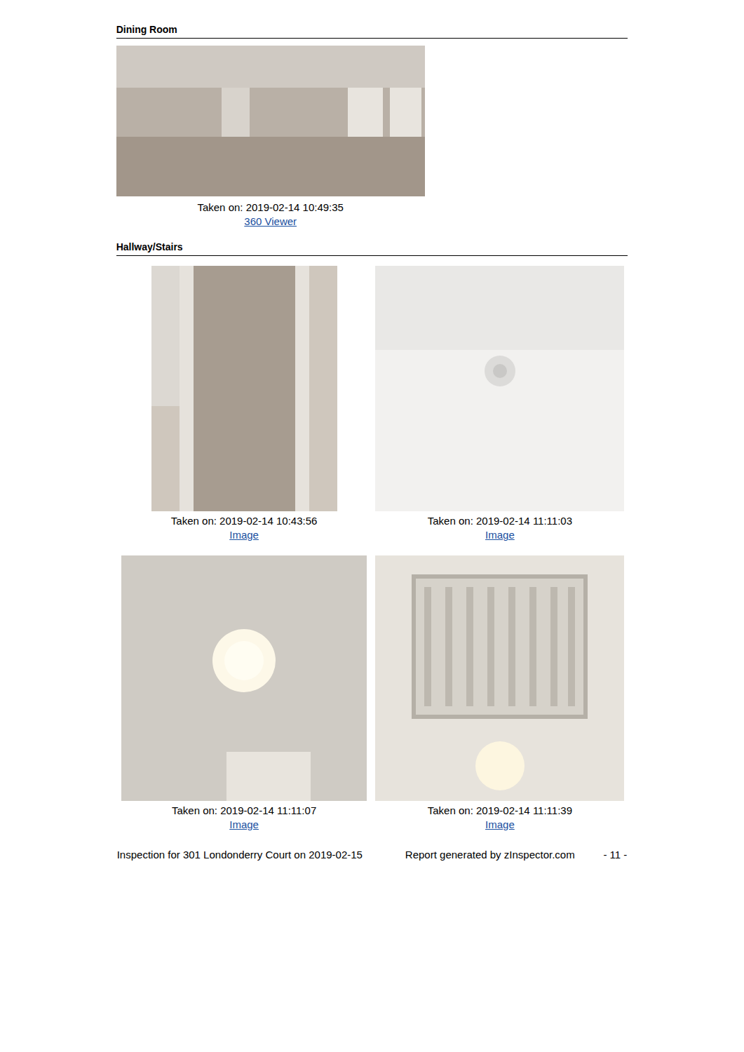Dining Room
Taken on: 2019-02-14 10:49:35
360 Viewer
Hallway/Stairs
| Taken on: 2019-02-14 10:43:56 Image | Taken on: 2019-02-14 11:11:03 Image |
| Taken on: 2019-02-14 11:11:07 Image | Taken on: 2019-02-14 11:11:39 Image |
| Inspection for 301 Londonderry Court on 2019-02-15 | Report generated by z Inspector.com | - 11 - |